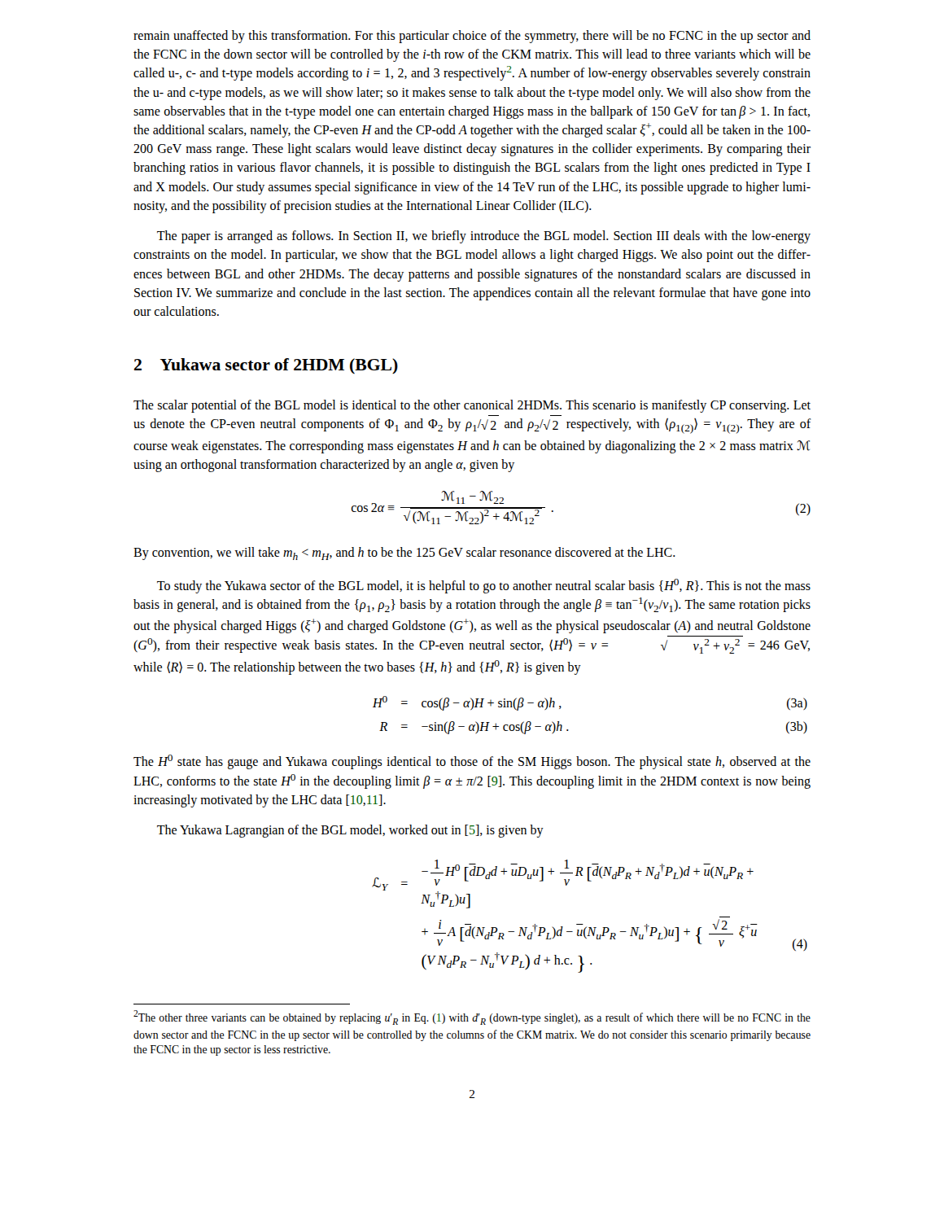remain unaffected by this transformation. For this particular choice of the symmetry, there will be no FCNC in the up sector and the FCNC in the down sector will be controlled by the i-th row of the CKM matrix. This will lead to three variants which will be called u-, c- and t-type models according to i = 1, 2, and 3 respectively2. A number of low-energy observables severely constrain the u- and c-type models, as we will show later; so it makes sense to talk about the t-type model only. We will also show from the same observables that in the t-type model one can entertain charged Higgs mass in the ballpark of 150 GeV for tan β > 1. In fact, the additional scalars, namely, the CP-even H and the CP-odd A together with the charged scalar ξ+, could all be taken in the 100-200 GeV mass range. These light scalars would leave distinct decay signatures in the collider experiments. By comparing their branching ratios in various flavor channels, it is possible to distinguish the BGL scalars from the light ones predicted in Type I and X models. Our study assumes special significance in view of the 14 TeV run of the LHC, its possible upgrade to higher luminosity, and the possibility of precision studies at the International Linear Collider (ILC).
The paper is arranged as follows. In Section II, we briefly introduce the BGL model. Section III deals with the low-energy constraints on the model. In particular, we show that the BGL model allows a light charged Higgs. We also point out the differences between BGL and other 2HDMs. The decay patterns and possible signatures of the nonstandard scalars are discussed in Section IV. We summarize and conclude in the last section. The appendices contain all the relevant formulae that have gone into our calculations.
2 Yukawa sector of 2HDM (BGL)
The scalar potential of the BGL model is identical to the other canonical 2HDMs. This scenario is manifestly CP conserving. Let us denote the CP-even neutral components of Φ1 and Φ2 by ρ1/√2 and ρ2/√2 respectively, with ⟨ρ1(2)⟩ = v1(2). They are of course weak eigenstates. The corresponding mass eigenstates H and h can be obtained by diagonalizing the 2 × 2 mass matrix ℳ using an orthogonal transformation characterized by an angle α, given by
cos 2α ≡ ℳ11 − ℳ22 √(ℳ11 − ℳ22)2 + 4ℳ122 .
(2)
By convention, we will take mh < mH, and h to be the 125 GeV scalar resonance discovered at the LHC.
To study the Yukawa sector of the BGL model, it is helpful to go to another neutral scalar basis {H0, R}. This is not the mass basis in general, and is obtained from the {ρ1, ρ2} basis by a rotation through the angle β ≡ tan−1(v2/v1). The same rotation picks out the physical charged Higgs (ξ+) and charged Goldstone (G+), as well as the physical pseudoscalar (A) and neutral Goldstone (G0), from their respective weak basis states. In the CP-even neutral sector, ⟨H0⟩ = v = √v12 + v22 = 246 GeV, while ⟨R⟩ = 0. The relationship between the two bases {H, h} and {H0, R} is given by
| H 0 | = | cos( β − α ) H + sin( β − α ) h , | (3a) |
| R | = | −sin( β − α ) H + cos( β − α ) h . | (3b) |
The H0 state has gauge and Yukawa couplings identical to those of the SM Higgs boson. The physical state h, observed at the LHC, conforms to the state H0 in the decoupling limit β = α ± π/2 [9]. This decoupling limit in the 2HDM context is now being increasingly motivated by the LHC data [10,11].
The Yukawa Lagrangian of the BGL model, worked out in [5], is given by
| ℒ Y | = | − 1 v H 0 [ d D d d + u D u u ] + 1 v R [ d ( N d P R + N d † P L ) d + u ( N u P R + N u † P L ) u ] | |
| | | + i v A [ d ( N d P R − N d † P L ) d − u ( N u P R − N u † P L ) u ] + { √ 2 v ξ + u ( V N d P R − N u † V P L ) d + h.c. } . | (4) |
2The other three variants can be obtained by replacing u′R in Eq. (1) with d′R (down-type singlet), as a result of which there will be no FCNC in the down sector and the FCNC in the up sector will be controlled by the columns of the CKM matrix. We do not consider this scenario primarily because the FCNC in the up sector is less restrictive.
2